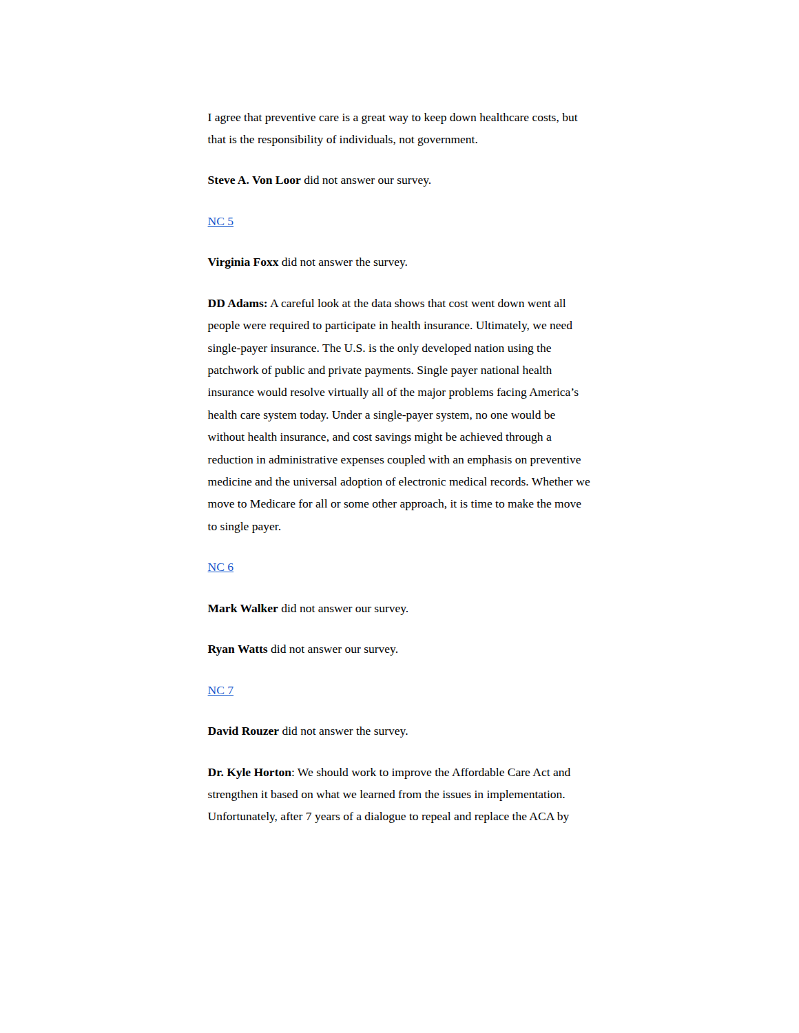I agree that preventive care is a great way to keep down healthcare costs, but that is the responsibility of individuals, not government.
Steve A. Von Loor did not answer our survey.
NC 5
Virginia Foxx did not answer the survey.
DD Adams: A careful look at the data shows that cost went down went all people were required to participate in health insurance. Ultimately, we need single-payer insurance. The U.S. is the only developed nation using the patchwork of public and private payments. Single payer national health insurance would resolve virtually all of the major problems facing America’s health care system today. Under a single-payer system, no one would be without health insurance, and cost savings might be achieved through a reduction in administrative expenses coupled with an emphasis on preventive medicine and the universal adoption of electronic medical records. Whether we move to Medicare for all or some other approach, it is time to make the move to single payer.
NC 6
Mark Walker did not answer our survey.
Ryan Watts did not answer our survey.
NC 7
David Rouzer did not answer the survey.
Dr. Kyle Horton: We should work to improve the Affordable Care Act and strengthen it based on what we learned from the issues in implementation. Unfortunately, after 7 years of a dialogue to repeal and replace the ACA by